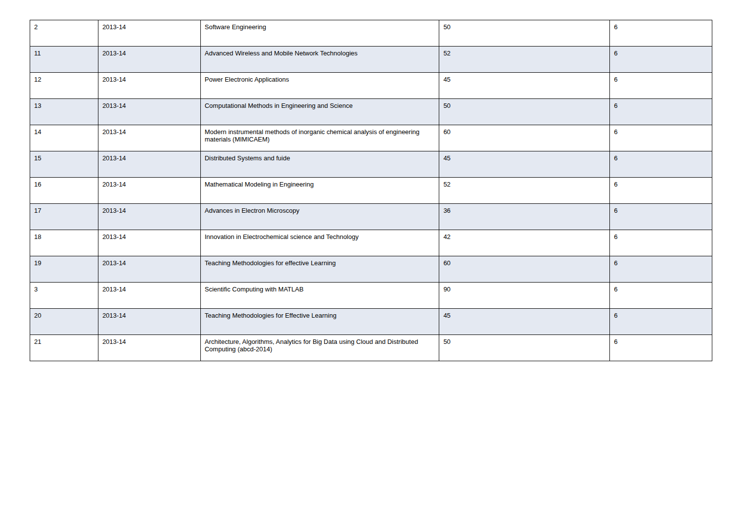| 2 | 2013-14 | Software Engineering | 50 | 6 |
| 11 | 2013-14 | Advanced Wireless and Mobile Network Technologies | 52 | 6 |
| 12 | 2013-14 | Power Electronic Applications | 45 | 6 |
| 13 | 2013-14 | Computational Methods in Engineering and Science | 50 | 6 |
| 14 | 2013-14 | Modern instrumental methods of inorganic chemical analysis of engineering materials (MIMICAEM) | 60 | 6 |
| 15 | 2013-14 | Distributed Systems and fuide | 45 | 6 |
| 16 | 2013-14 | Mathematical Modeling in Engineering | 52 | 6 |
| 17 | 2013-14 | Advances in Electron Microscopy | 36 | 6 |
| 18 | 2013-14 | Innovation in Electrochemical science and Technology | 42 | 6 |
| 19 | 2013-14 | Teaching Methodologies for effective Learning | 60 | 6 |
| 3 | 2013-14 | Scientific Computing with MATLAB | 90 | 6 |
| 20 | 2013-14 | Teaching Methodologies for Effective Learning | 45 | 6 |
| 21 | 2013-14 | Architecture, Algorithms, Analytics for Big Data using Cloud and Distributed Computing (abcd-2014) | 50 | 6 |